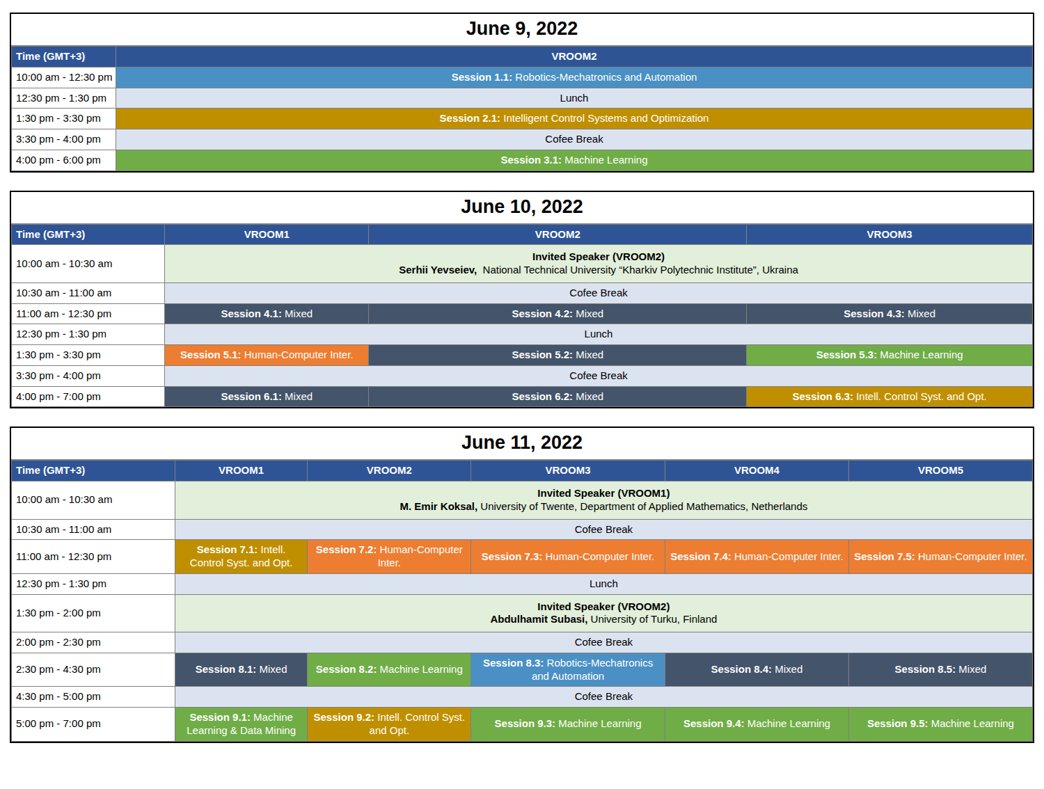June 9, 2022
| Time (GMT+3) | VROOM2 |
| --- | --- |
| 10:00 am - 12:30 pm | Session 1.1: Robotics-Mechatronics and Automation |
| 12:30 pm - 1:30 pm | Lunch |
| 1:30 pm - 3:30 pm | Session 2.1: Intelligent Control Systems and Optimization |
| 3:30 pm - 4:00 pm | Cofee Break |
| 4:00 pm - 6:00 pm | Session 3.1: Machine Learning |
June 10, 2022
| Time (GMT+3) | VROOM1 | VROOM2 | VROOM3 |
| --- | --- | --- | --- |
| 10:00 am - 10:30 am | Invited Speaker (VROOM2) Serhii Yevseiev, National Technical University “Kharkiv Polytechnic Institute”, Ukraina |
| 10:30 am - 11:00 am | Cofee Break |
| 11:00 am - 12:30 pm | Session 4.1: Mixed | Session 4.2: Mixed | Session 4.3: Mixed |
| 12:30 pm - 1:30 pm | Lunch |
| 1:30 pm - 3:30 pm | Session 5.1: Human-Computer Inter. | Session 5.2: Mixed | Session 5.3: Machine Learning |
| 3:30 pm - 4:00 pm | Cofee Break |
| 4:00 pm - 7:00 pm | Session 6.1: Mixed | Session 6.2: Mixed | Session 6.3: Intell. Control Syst. and Opt. |
June 11, 2022
| Time (GMT+3) | VROOM1 | VROOM2 | VROOM3 | VROOM4 | VROOM5 |
| --- | --- | --- | --- | --- | --- |
| 10:00 am - 10:30 am | Invited Speaker (VROOM1) M. Emir Koksal, University of Twente, Department of Applied Mathematics, Netherlands |
| 10:30 am - 11:00 am | Cofee Break |
| 11:00 am - 12:30 pm | Session 7.1: Intell. Control Syst. and Opt. | Session 7.2: Human-Computer Inter. | Session 7.3: Human-Computer Inter. | Session 7.4: Human-Computer Inter. | Session 7.5: Human-Computer Inter. |
| 12:30 pm - 1:30 pm | Lunch |
| 1:30 pm - 2:00 pm | Invited Speaker (VROOM2) Abdulhamit Subasi, University of Turku, Finland |
| 2:00 pm - 2:30 pm | Cofee Break |
| 2:30 pm - 4:30 pm | Session 8.1: Mixed | Session 8.2: Machine Learning | Session 8.3: Robotics-Mechatronics and Automation | Session 8.4: Mixed | Session 8.5: Mixed |
| 4:30 pm - 5:00 pm | Cofee Break |
| 5:00 pm - 7:00 pm | Session 9.1: Machine Learning & Data Mining | Session 9.2: Intell. Control Syst. and Opt. | Session 9.3: Machine Learning | Session 9.4: Machine Learning | Session 9.5: Machine Learning |